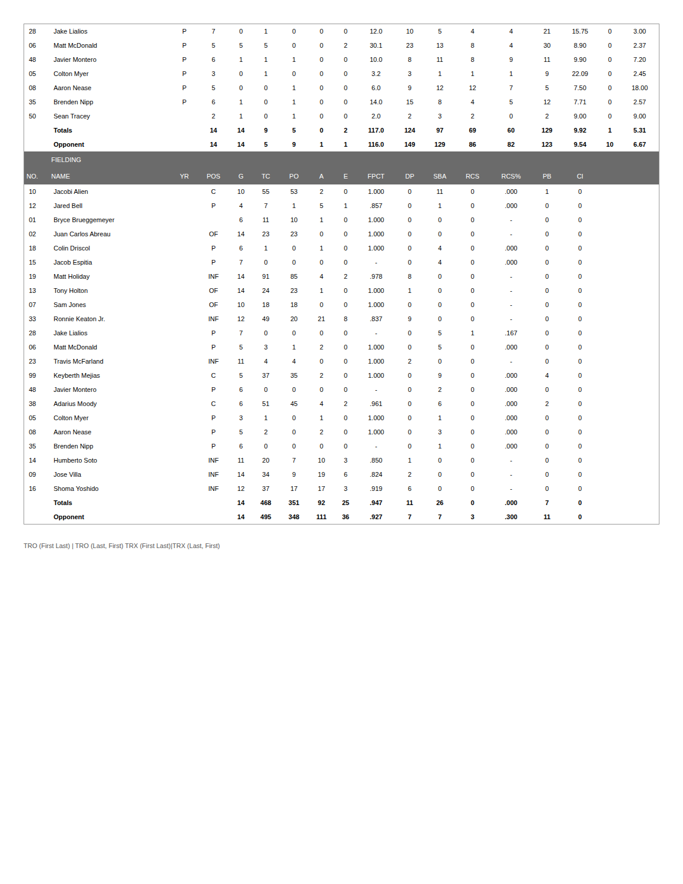| 28 | Jake Lialios | P | 7 | 0 | 1 | 0 | 0 | 0 | 12.0 | 10 | 5 | 4 | 4 | 21 | 15.75 | 0 | 3.00 |
| 06 | Matt McDonald | P | 5 | 5 | 5 | 0 | 0 | 2 | 30.1 | 23 | 13 | 8 | 4 | 30 | 8.90 | 0 | 2.37 |
| 48 | Javier Montero | P | 6 | 1 | 1 | 1 | 0 | 0 | 10.0 | 8 | 11 | 8 | 9 | 11 | 9.90 | 0 | 7.20 |
| 05 | Colton Myer | P | 3 | 0 | 1 | 0 | 0 | 0 | 3.2 | 3 | 1 | 1 | 1 | 9 | 22.09 | 0 | 2.45 |
| 08 | Aaron Nease | P | 5 | 0 | 0 | 1 | 0 | 0 | 6.0 | 9 | 12 | 12 | 7 | 5 | 7.50 | 0 | 18.00 |
| 35 | Brenden Nipp | P | 6 | 1 | 0 | 1 | 0 | 0 | 14.0 | 15 | 8 | 4 | 5 | 12 | 7.71 | 0 | 2.57 |
| 50 | Sean Tracey | | 2 | 1 | 0 | 1 | 0 | 0 | 2.0 | 2 | 3 | 2 | 0 | 2 | 9.00 | 0 | 9.00 |
| | Totals | | 14 | 14 | 9 | 5 | 0 | 2 | 117.0 | 124 | 97 | 69 | 60 | 129 | 9.92 | 1 | 5.31 |
| | Opponent | | 14 | 14 | 5 | 9 | 1 | 1 | 116.0 | 149 | 129 | 86 | 82 | 123 | 9.54 | 10 | 6.67 |
| | FIELDING | |
| NO. | NAME | YR | POS | G | TC | PO | A | E | FPCT | DP | SBA | RCS | RCS% | PB | CI | | |
| 10 | Jacobi Alien | | C | 10 | 55 | 53 | 2 | 0 | 1.000 | 0 | 11 | 0 | .000 | 1 | 0 | | |
| 12 | Jared Bell | | P | 4 | 7 | 1 | 5 | 1 | .857 | 0 | 1 | 0 | .000 | 0 | 0 | | |
| 01 | Bryce Brueggemeyer | | | 6 | 11 | 10 | 1 | 0 | 1.000 | 0 | 0 | 0 | - | 0 | 0 | | |
| 02 | Juan Carlos Abreau | | OF | 14 | 23 | 23 | 0 | 0 | 1.000 | 0 | 0 | 0 | - | 0 | 0 | | |
| 18 | Colin Driscol | | P | 6 | 1 | 0 | 1 | 0 | 1.000 | 0 | 4 | 0 | .000 | 0 | 0 | | |
| 15 | Jacob Espitia | | P | 7 | 0 | 0 | 0 | 0 | - | 0 | 4 | 0 | .000 | 0 | 0 | | |
| 19 | Matt Holiday | | INF | 14 | 91 | 85 | 4 | 2 | .978 | 8 | 0 | 0 | - | 0 | 0 | | |
| 13 | Tony Holton | | OF | 14 | 24 | 23 | 1 | 0 | 1.000 | 1 | 0 | 0 | - | 0 | 0 | | |
| 07 | Sam Jones | | OF | 10 | 18 | 18 | 0 | 0 | 1.000 | 0 | 0 | 0 | - | 0 | 0 | | |
| 33 | Ronnie Keaton Jr. | | INF | 12 | 49 | 20 | 21 | 8 | .837 | 9 | 0 | 0 | - | 0 | 0 | | |
| 28 | Jake Lialios | | P | 7 | 0 | 0 | 0 | 0 | - | 0 | 5 | 1 | .167 | 0 | 0 | | |
| 06 | Matt McDonald | | P | 5 | 3 | 1 | 2 | 0 | 1.000 | 0 | 5 | 0 | .000 | 0 | 0 | | |
| 23 | Travis McFarland | | INF | 11 | 4 | 4 | 0 | 0 | 1.000 | 2 | 0 | 0 | - | 0 | 0 | | |
| 99 | Keyberth Mejias | | C | 5 | 37 | 35 | 2 | 0 | 1.000 | 0 | 9 | 0 | .000 | 4 | 0 | | |
| 48 | Javier Montero | | P | 6 | 0 | 0 | 0 | 0 | - | 0 | 2 | 0 | .000 | 0 | 0 | | |
| 38 | Adarius Moody | | C | 6 | 51 | 45 | 4 | 2 | .961 | 0 | 6 | 0 | .000 | 2 | 0 | | |
| 05 | Colton Myer | | P | 3 | 1 | 0 | 1 | 0 | 1.000 | 0 | 1 | 0 | .000 | 0 | 0 | | |
| 08 | Aaron Nease | | P | 5 | 2 | 0 | 2 | 0 | 1.000 | 0 | 3 | 0 | .000 | 0 | 0 | | |
| 35 | Brenden Nipp | | P | 6 | 0 | 0 | 0 | 0 | - | 0 | 1 | 0 | .000 | 0 | 0 | | |
| 14 | Humberto Soto | | INF | 11 | 20 | 7 | 10 | 3 | .850 | 1 | 0 | 0 | - | 0 | 0 | | |
| 09 | Jose Villa | | INF | 14 | 34 | 9 | 19 | 6 | .824 | 2 | 0 | 0 | - | 0 | 0 | | |
| 16 | Shoma Yoshido | | INF | 12 | 37 | 17 | 17 | 3 | .919 | 6 | 0 | 0 | - | 0 | 0 | | |
| | Totals | | | 14 | 468 | 351 | 92 | 25 | .947 | 11 | 26 | 0 | .000 | 7 | 0 | | |
| | Opponent | | | 14 | 495 | 348 | 111 | 36 | .927 | 7 | 7 | 3 | .300 | 11 | 0 | | |
TRO (First Last) | TRO (Last, First) TRX (First Last)|TRX (Last, First)